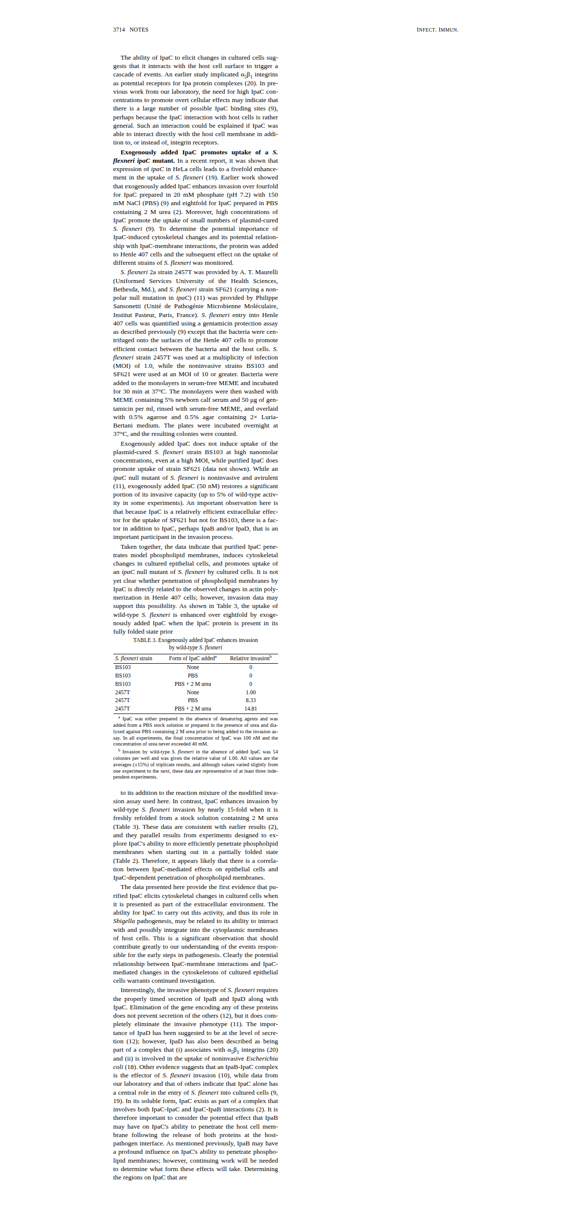3714 NOTES
INFECT. IMMUN.
The ability of IpaC to elicit changes in cultured cells suggests that it interacts with the host cell surface to trigger a cascade of events. An earlier study implicated α5β1 integrins as potential receptors for Ipa protein complexes (20). In previous work from our laboratory, the need for high IpaC concentrations to promote overt cellular effects may indicate that there is a large number of possible IpaC binding sites (9), perhaps because the IpaC interaction with host cells is rather general. Such an interaction could be explained if IpaC was able to interact directly with the host cell membrane in addition to, or instead of, integrin receptors.
Exogenously added IpaC promotes uptake of a S. flexneri ipaC mutant. In a recent report, it was shown that expression of ipaC in HeLa cells leads to a fivefold enhancement in the uptake of S. flexneri (19). Earlier work showed that exogenously added IpaC enhances invasion over fourfold for IpaC prepared in 20 mM phosphate (pH 7.2) with 150 mM NaCl (PBS) (9) and eightfold for IpaC prepared in PBS containing 2 M urea (2). Moreover, high concentrations of IpaC promote the uptake of small numbers of plasmid-cured S. flexneri (9). To determine the potential importance of IpaC-induced cytoskeletal changes and its potential relationship with IpaC-membrane interactions, the protein was added to Henle 407 cells and the subsequent effect on the uptake of different strains of S. flexneri was monitored.
S. flexneri 2a strain 2457T was provided by A. T. Maurelli (Uniformed Services University of the Health Sciences, Bethesda, Md.), and S. flexneri strain SF621 (carrying a nonpolar null mutation in ipaC) (11) was provided by Philippe Sansonetti (Unité de Pathogénie Microbienne Moléculaire, Institut Pasteur, Paris, France). S. flexneri entry into Henle 407 cells was quantified using a gentamicin protection assay as described previously (9) except that the bacteria were centrifuged onto the surfaces of the Henle 407 cells to promote efficient contact between the bacteria and the host cells. S. flexneri strain 2457T was used at a multiplicity of infection (MOI) of 1.0, while the noninvasive strains BS103 and SF621 were used at an MOI of 10 or greater. Bacteria were added to the monolayers in serum-free MEME and incubated for 30 min at 37°C. The monolayers were then washed with MEME containing 5% newborn calf serum and 50 μg of gentamicin per ml, rinsed with serum-free MEME, and overlaid with 0.5% agarose and 0.5% agar containing 2× Luria-Bertani medium. The plates were incubated overnight at 37°C, and the resulting colonies were counted.
Exogenously added IpaC does not induce uptake of the plasmid-cured S. flexneri strain BS103 at high nanomolar concentrations, even at a high MOI, while purified IpaC does promote uptake of strain SF621 (data not shown). While an ipaC null mutant of S. flexneri is noninvasive and avirulent (11), exogenously added IpaC (50 nM) restores a significant portion of its invasive capacity (up to 5% of wild-type activity in some experiments). An important observation here is that because IpaC is a relatively efficient extracellular effector for the uptake of SF621 but not for BS103, there is a factor in addition to IpaC, perhaps IpaB and/or IpaD, that is an important participant in the invasion process.
Taken together, the data indicate that purified IpaC penetrates model phospholipid membranes, induces cytoskeletal changes in cultured epithelial cells, and promotes uptake of an ipaC null mutant of S. flexneri by cultured cells. It is not yet clear whether penetration of phospholipid membranes by IpaC is directly related to the observed changes in actin polymerization in Henle 407 cells; however, invasion data may support this possibility. As shown in Table 3, the uptake of wild-type S. flexneri is enhanced over eightfold by exogenously added IpaC when the IpaC protein is present in its fully folded state prior
TABLE 3. Exogenously added IpaC enhances invasion by wild-type S. flexneri
| S. flexneri strain | Form of IpaC added a | Relative invasion b |
| --- | --- | --- |
| BS103 | None | 0 |
| BS103 | PBS | 0 |
| BS103 | PBS + 2 M urea | 0 |
| 2457T | None | 1.00 |
| 2457T | PBS | 8.33 |
| 2457T | PBS + 2 M urea | 14.81 |
a IpaC was either prepared in the absence of denaturing agents and was added from a PBS stock solution or prepared in the presence of urea and dialyzed against PBS containing 2 M urea prior to being added to the invasion assay. In all experiments, the final concentration of IpaC was 100 nM and the concentration of urea never exceeded 40 mM.
b Invasion by wild-type S. flexneri in the absence of added IpaC was 54 colonies per well and was given the relative value of 1.00. All values are the averages (±15%) of triplicate results, and although values varied slightly from one experiment to the next, these data are representative of at least three independent experiments.
to its addition to the reaction mixture of the modified invasion assay used here. In contrast, IpaC enhances invasion by wild-type S. flexneri invasion by nearly 15-fold when it is freshly refolded from a stock solution containing 2 M urea (Table 3). These data are consistent with earlier results (2), and they parallel results from experiments designed to explore IpaC's ability to more efficiently penetrate phospholipid membranes when starting out in a partially folded state (Table 2). Therefore, it appears likely that there is a correlation between IpaC-mediated effects on epithelial cells and IpaC-dependent penetration of phospholipid membranes.
The data presented here provide the first evidence that purified IpaC elicits cytoskeletal changes in cultured cells when it is presented as part of the extracellular environment. The ability for IpaC to carry out this activity, and thus its role in Shigella pathogenesis, may be related to its ability to interact with and possibly integrate into the cytoplasmic membranes of host cells. This is a significant observation that should contribute greatly to our understanding of the events responsible for the early steps in pathogenesis. Clearly the potential relationship between IpaC-membrane interactions and IpaC-mediated changes in the cytoskeletons of cultured epithelial cells warrants continued investigation.
Interestingly, the invasive phenotype of S. flexneri requires the properly timed secretion of IpaB and IpaD along with IpaC. Elimination of the gene encoding any of these proteins does not prevent secretion of the others (12), but it does completely eliminate the invasive phenotype (11). The importance of IpaD has been suggested to be at the level of secretion (12); however, IpaD has also been described as being part of a complex that (i) associates with α5β1 integrins (20) and (ii) is involved in the uptake of noninvasive Escherichia coli (18). Other evidence suggests that an IpaB-IpaC complex is the effector of S. flexneri invasion (10), while data from our laboratory and that of others indicate that IpaC alone has a central role in the entry of S. flexneri into cultured cells (9, 19). In its soluble form, IpaC exists as part of a complex that involves both IpaC-IpaC and IpaC-IpaB interactions (2). It is therefore important to consider the potential effect that IpaB may have on IpaC's ability to penetrate the host cell membrane following the release of both proteins at the host-pathogen interface. As mentioned previously, IpaB may have a profound influence on IpaC's ability to penetrate phospholipid membranes; however, continuing work will be needed to determine what form these effects will take. Determining the regions on IpaC that are